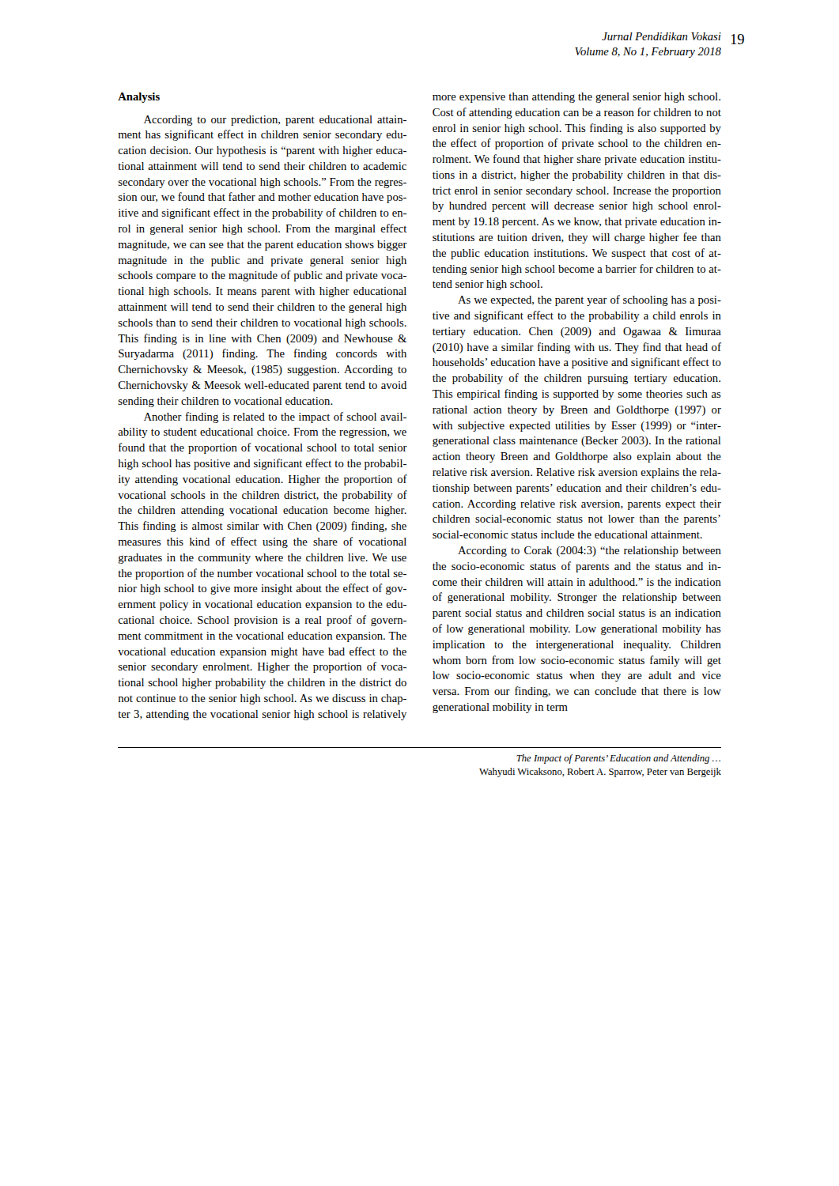19 Jurnal Pendidikan Vokasi Volume 8, No 1, February 2018
Analysis
According to our prediction, parent educational attainment has significant effect in children senior secondary education decision. Our hypothesis is “parent with higher educational attainment will tend to send their children to academic secondary over the vocational high schools.” From the regression our, we found that father and mother education have positive and significant effect in the probability of children to enrol in general senior high school. From the marginal effect magnitude, we can see that the parent education shows bigger magnitude in the public and private general senior high schools compare to the magnitude of public and private vocational high schools. It means parent with higher educational attainment will tend to send their children to the general high schools than to send their children to vocational high schools. This finding is in line with Chen (2009) and Newhouse & Suryadarma (2011) finding. The finding concords with Chernichovsky & Meesok, (1985) suggestion. According to Chernichovsky & Meesok well-educated parent tend to avoid sending their children to vocational education.
Another finding is related to the impact of school availability to student educational choice. From the regression, we found that the proportion of vocational school to total senior high school has positive and significant effect to the probability attending vocational education. Higher the proportion of vocational schools in the children district, the probability of the children attending vocational education become higher. This finding is almost similar with Chen (2009) finding, she measures this kind of effect using the share of vocational graduates in the community where the children live. We use the proportion of the number vocational school to the total senior high school to give more insight about the effect of government policy in vocational education expansion to the educational choice. School provision is a real proof of government commitment in the vocational education expansion. The vocational education expansion might have bad effect to the senior secondary enrolment. Higher the proportion of vocational school higher probability the children in the district do not continue to the senior high school. As we discuss in chapter 3, attending the vocational senior high school is relatively more expensive than attending the general senior high school. Cost of attending education can be a reason for children to not enrol in senior high school. This finding is also supported by the effect of proportion of private school to the children enrolment. We found that higher share private education institutions in a district, higher the probability children in that district enrol in senior secondary school. Increase the proportion by hundred percent will decrease senior high school enrolment by 19.18 percent. As we know, that private education institutions are tuition driven, they will charge higher fee than the public education institutions. We suspect that cost of attending senior high school become a barrier for children to attend senior high school.
As we expected, the parent year of schooling has a positive and significant effect to the probability a child enrols in tertiary education. Chen (2009) and Ogawaa & Iimuraa (2010) have a similar finding with us. They find that head of households’ education have a positive and significant effect to the probability of the children pursuing tertiary education. This empirical finding is supported by some theories such as rational action theory by Breen and Goldthorpe (1997) or with subjective expected utilities by Esser (1999) or “intergenerational class maintenance (Becker 2003). In the rational action theory Breen and Goldthorpe also explain about the relative risk aversion. Relative risk aversion explains the relationship between parents’ education and their children’s education. According relative risk aversion, parents expect their children social-economic status not lower than the parents’ social-economic status include the educational attainment.
According to Corak (2004:3) “the relationship between the socio-economic status of parents and the status and income their children will attain in adulthood.” is the indication of generational mobility. Stronger the relationship between parent social status and children social status is an indication of low generational mobility. Low generational mobility has implication to the intergenerational inequality. Children whom born from low socio-economic status family will get low socio-economic status when they are adult and vice versa. From our finding, we can conclude that there is low generational mobility in term
The Impact of Parents’ Education and Attending … Wahyudi Wicaksono, Robert A. Sparrow, Peter van Bergeijk